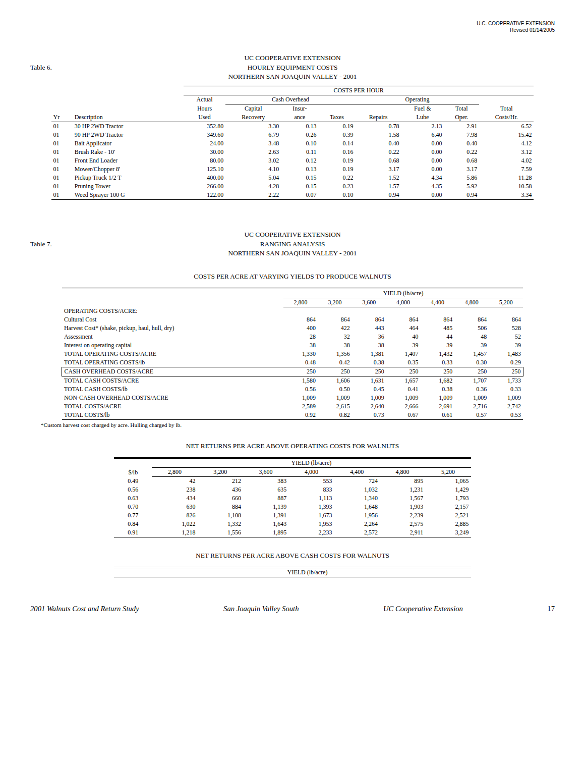U.C. COOPERATIVE EXTENSION
Revised 01/14/2005
Table 6. UC COOPERATIVE EXTENSION
HOURLY EQUIPMENT COSTS
NORTHERN SAN JOAQUIN VALLEY - 2001
| | COSTS PER HOUR |
| | Actual | Cash Overhead | Operating | |
| | Hours | Capital | Insur- | | | Fuel & | Total | Total |
| Yr | Description | Used | Recovery | ance | Taxes | Repairs | Lube | Oper. | Costs/Hr. |
| 01 | 30 HP 2WD Tractor | 352.80 | 3.30 | 0.13 | 0.19 | 0.78 | 2.13 | 2.91 | 6.52 |
| 01 | 90 HP 2WD Tractor | 349.60 | 6.79 | 0.26 | 0.39 | 1.58 | 6.40 | 7.98 | 15.42 |
| 01 | Bait Applicator | 24.00 | 3.48 | 0.10 | 0.14 | 0.40 | 0.00 | 0.40 | 4.12 |
| 01 | Brush Rake - 10' | 30.00 | 2.63 | 0.11 | 0.16 | 0.22 | 0.00 | 0.22 | 3.12 |
| 01 | Front End Loader | 80.00 | 3.02 | 0.12 | 0.19 | 0.68 | 0.00 | 0.68 | 4.02 |
| 01 | Mower/Chopper 8' | 125.10 | 4.10 | 0.13 | 0.19 | 3.17 | 0.00 | 3.17 | 7.59 |
| 01 | Pickup Truck 1/2 T | 400.00 | 5.04 | 0.15 | 0.22 | 1.52 | 4.34 | 5.86 | 11.28 |
| 01 | Pruning Tower | 266.00 | 4.28 | 0.15 | 0.23 | 1.57 | 4.35 | 5.92 | 10.58 |
| 01 | Weed Sprayer 100 G | 122.00 | 2.22 | 0.07 | 0.10 | 0.94 | 0.00 | 0.94 | 3.34 |
Table 7. UC COOPERATIVE EXTENSION
RANGING ANALYSIS
NORTHERN SAN JOAQUIN VALLEY - 2001
COSTS PER ACRE AT VARYING YIELDS TO PRODUCE WALNUTS
| | YIELD (lb/acre) |
| | 2,800 | 3,200 | 3,600 | 4,000 | 4,400 | 4,800 | 5,200 |
| OPERATING COSTS/ACRE: | |
| Cultural Cost | 864 | 864 | 864 | 864 | 864 | 864 | 864 |
| Harvest Cost* (shake, pickup, haul, hull, dry) | 400 | 422 | 443 | 464 | 485 | 506 | 528 |
| Assessment | 28 | 32 | 36 | 40 | 44 | 48 | 52 |
| Interest on operating capital | 38 | 38 | 38 | 39 | 39 | 39 | 39 |
| TOTAL OPERATING COSTS/ACRE | 1,330 | 1,356 | 1,381 | 1,407 | 1,432 | 1,457 | 1,483 |
| TOTAL OPERATING COSTS/lb | 0.48 | 0.42 | 0.38 | 0.35 | 0.33 | 0.30 | 0.29 |
| CASH OVERHEAD COSTS/ACRE | 250 | 250 | 250 | 250 | 250 | 250 | 250 |
| TOTAL CASH COSTS/ACRE | 1,580 | 1,606 | 1,631 | 1,657 | 1,682 | 1,707 | 1,733 |
| TOTAL CASH COSTS/lb | 0.56 | 0.50 | 0.45 | 0.41 | 0.38 | 0.36 | 0.33 |
| NON-CASH OVERHEAD COSTS/ACRE | 1,009 | 1,009 | 1,009 | 1,009 | 1,009 | 1,009 | 1,009 |
| TOTAL COSTS/ACRE | 2,589 | 2,615 | 2,640 | 2,666 | 2,691 | 2,716 | 2,742 |
| TOTAL COSTS/lb | 0.92 | 0.82 | 0.73 | 0.67 | 0.61 | 0.57 | 0.53 |
*Custom harvest cost charged by acre. Hulling charged by lb.
NET RETURNS PER ACRE ABOVE OPERATING COSTS FOR WALNUTS
| | YIELD (lb/acre) |
| $/lb | 2,800 | 3,200 | 3,600 | 4,000 | 4,400 | 4,800 | 5,200 |
| 0.49 | 42 | 212 | 383 | 553 | 724 | 895 | 1,065 |
| 0.56 | 238 | 436 | 635 | 833 | 1,032 | 1,231 | 1,429 |
| 0.63 | 434 | 660 | 887 | 1,113 | 1,340 | 1,567 | 1,793 |
| 0.70 | 630 | 884 | 1,139 | 1,393 | 1,648 | 1,903 | 2,157 |
| 0.77 | 826 | 1,108 | 1,391 | 1,673 | 1,956 | 2,239 | 2,521 |
| 0.84 | 1,022 | 1,332 | 1,643 | 1,953 | 2,264 | 2,575 | 2,885 |
| 0.91 | 1,218 | 1,556 | 1,895 | 2,233 | 2,572 | 2,911 | 3,249 |
NET RETURNS PER ACRE ABOVE CASH COSTS FOR WALNUTS
| | YIELD (lb/acre) |
2001 Walnuts Cost and Return Study San Joaquin Valley South UC Cooperative Extension 17